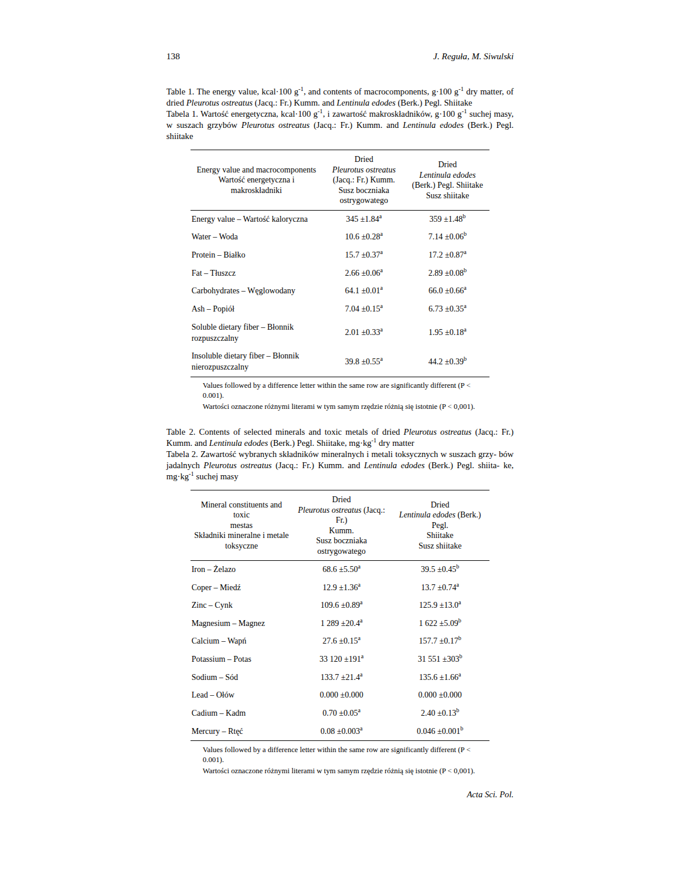138 J. Reguła, M. Siwulski
Table 1. The energy value, kcal·100 g-1, and contents of macrocomponents, g·100 g-1 dry matter, of dried Pleurotus ostreatus (Jacq.: Fr.) Kumm. and Lentinula edodes (Berk.) Pegl. Shiitake
Tabela 1. Wartość energetyczna, kcal·100 g-1, i zawartość makroskładników, g·100 g-1 suchej masy, w suszach grzybów Pleurotus ostreatus (Jacq.: Fr.) Kumm. and Lentinula edodes (Berk.) Pegl. shiitake
| Energy value and macrocomponents Wartość energetyczna i makroskładniki | Dried Pleurotus ostreatus (Jacq.: Fr.) Kumm. Susz boczniaka ostrygowatego | Dried Lentinula edodes (Berk.) Pegl. Shiitake Susz shiitake |
| --- | --- | --- |
| Energy value – Wartość kaloryczna | 345 ±1.84 a | 359 ±1.48 b |
| Water – Woda | 10.6 ±0.28 a | 7.14 ±0.06 b |
| Protein – Białko | 15.7 ±0.37 a | 17.2 ±0.87 a |
| Fat – Tłuszcz | 2.66 ±0.06 a | 2.89 ±0.08 b |
| Carbohydrates – Węglowodany | 64.1 ±0.01 a | 66.0 ±0.66 a |
| Ash – Popiół | 7.04 ±0.15 a | 6.73 ±0.35 a |
| Soluble dietary fiber – Błonnik rozpuszczalny | 2.01 ±0.33 a | 1.95 ±0.18 a |
| Insoluble dietary fiber – Błonnik nierozpuszczalny | 39.8 ±0.55 a | 44.2 ±0.39 b |
Values followed by a difference letter within the same row are significantly different (P < 0.001).
Wartości oznaczone różnymi literami w tym samym rzędzie różnią się istotnie (P < 0,001).
Table 2. Contents of selected minerals and toxic metals of dried Pleurotus ostreatus (Jacq.: Fr.) Kumm. and Lentinula edodes (Berk.) Pegl. Shiitake, mg·kg-1 dry matter
Tabela 2. Zawartość wybranych składników mineralnych i metali toksycznych w suszach grzy- bów jadalnych Pleurotus ostreatus (Jacq.: Fr.) Kumm. and Lentinula edodes (Berk.) Pegl. shiita- ke, mg·kg-1 suchej masy
| Mineral constituents and toxic mestas Składniki mineralne i metale toksyczne | Dried Pleurotus ostreatus (Jacq.: Fr.) Kumm. Susz boczniaka ostrygowatego | Dried Lentinula edodes (Berk.) Pegl. Shiitake Susz shiitake |
| --- | --- | --- |
| Iron – Żelazo | 68.6 ±5.50 a | 39.5 ±0.45 b |
| Coper – Miedź | 12.9 ±1.36 a | 13.7 ±0.74 a |
| Zinc – Cynk | 109.6 ±0.89 a | 125.9 ±13.0 a |
| Magnesium – Magnez | 1 289 ±20.4 a | 1 622 ±5.09 b |
| Calcium – Wapń | 27.6 ±0.15 a | 157.7 ±0.17 b |
| Potassium – Potas | 33 120 ±191 a | 31 551 ±303 b |
| Sodium – Sód | 133.7 ±21.4 a | 135.6 ±1.66 a |
| Lead – Ołów | 0.000 ±0.000 | 0.000 ±0.000 |
| Cadium – Kadm | 0.70 ±0.05 a | 2.40 ±0.13 b |
| Mercury – Rtęć | 0.08 ±0.003 a | 0.046 ±0.001 b |
Values followed by a difference letter within the same row are significantly different (P < 0.001).
Wartości oznaczone różnymi literami w tym samym rzędzie różnią się istotnie (P < 0,001).
Acta Sci. Pol.